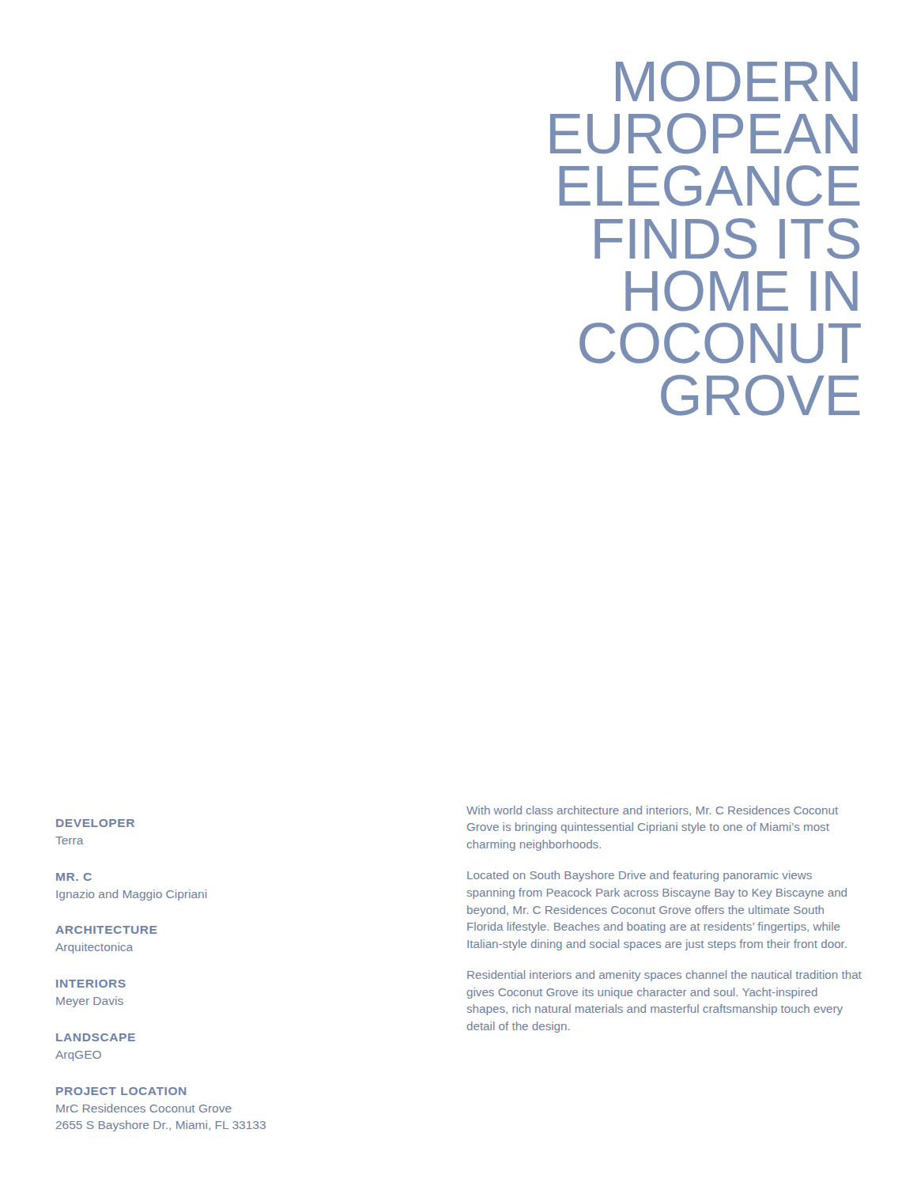Modern European Elegance Finds Its Home In Coconut Grove
Developer
Terra
Mr. C
Ignazio and Maggio Cipriani
Architecture
Arquitectonica
Interiors
Meyer Davis
Landscape
ArqGEO
Project Location
MrC Residences Coconut Grove
2655 S Bayshore Dr., Miami, FL 33133
With world class architecture and interiors, Mr. C Residences Coconut Grove is bringing quintessential Cipriani style to one of Miami’s most charming neighborhoods.
Located on South Bayshore Drive and featuring panoramic views spanning from Peacock Park across Biscayne Bay to Key Biscayne and beyond, Mr. C Residences Coconut Grove offers the ultimate South Florida lifestyle. Beaches and boating are at residents’ fingertips, while Italian-style dining and social spaces are just steps from their front door.
Residential interiors and amenity spaces channel the nautical tradition that gives Coconut Grove its unique character and soul. Yacht-inspired shapes, rich natural materials and masterful craftsmanship touch every detail of the design.